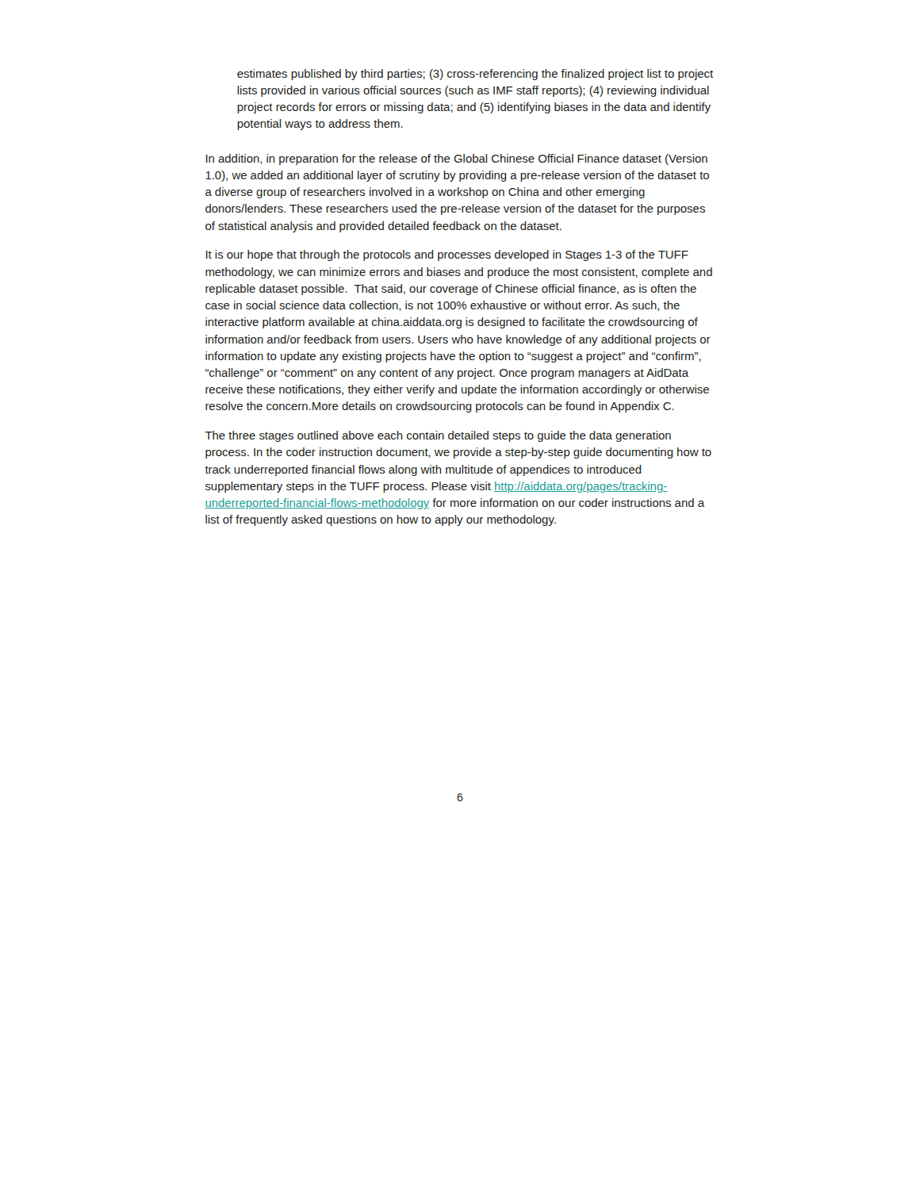estimates published by third parties; (3) cross-referencing the finalized project list to project lists provided in various official sources (such as IMF staff reports); (4) reviewing individual project records for errors or missing data; and (5) identifying biases in the data and identify potential ways to address them.
In addition, in preparation for the release of the Global Chinese Official Finance dataset (Version 1.0), we added an additional layer of scrutiny by providing a pre-release version of the dataset to a diverse group of researchers involved in a workshop on China and other emerging donors/lenders. These researchers used the pre-release version of the dataset for the purposes of statistical analysis and provided detailed feedback on the dataset.
It is our hope that through the protocols and processes developed in Stages 1-3 of the TUFF methodology, we can minimize errors and biases and produce the most consistent, complete and replicable dataset possible. That said, our coverage of Chinese official finance, as is often the case in social science data collection, is not 100% exhaustive or without error. As such, the interactive platform available at china.aiddata.org is designed to facilitate the crowdsourcing of information and/or feedback from users. Users who have knowledge of any additional projects or information to update any existing projects have the option to “suggest a project” and “confirm”, “challenge” or “comment” on any content of any project. Once program managers at AidData receive these notifications, they either verify and update the information accordingly or otherwise resolve the concern.More details on crowdsourcing protocols can be found in Appendix C.
The three stages outlined above each contain detailed steps to guide the data generation process. In the coder instruction document, we provide a step-by-step guide documenting how to track underreported financial flows along with multitude of appendices to introduced supplementary steps in the TUFF process. Please visit http://aiddata.org/pages/tracking-underreported-financial-flows-methodology for more information on our coder instructions and a list of frequently asked questions on how to apply our methodology.
6